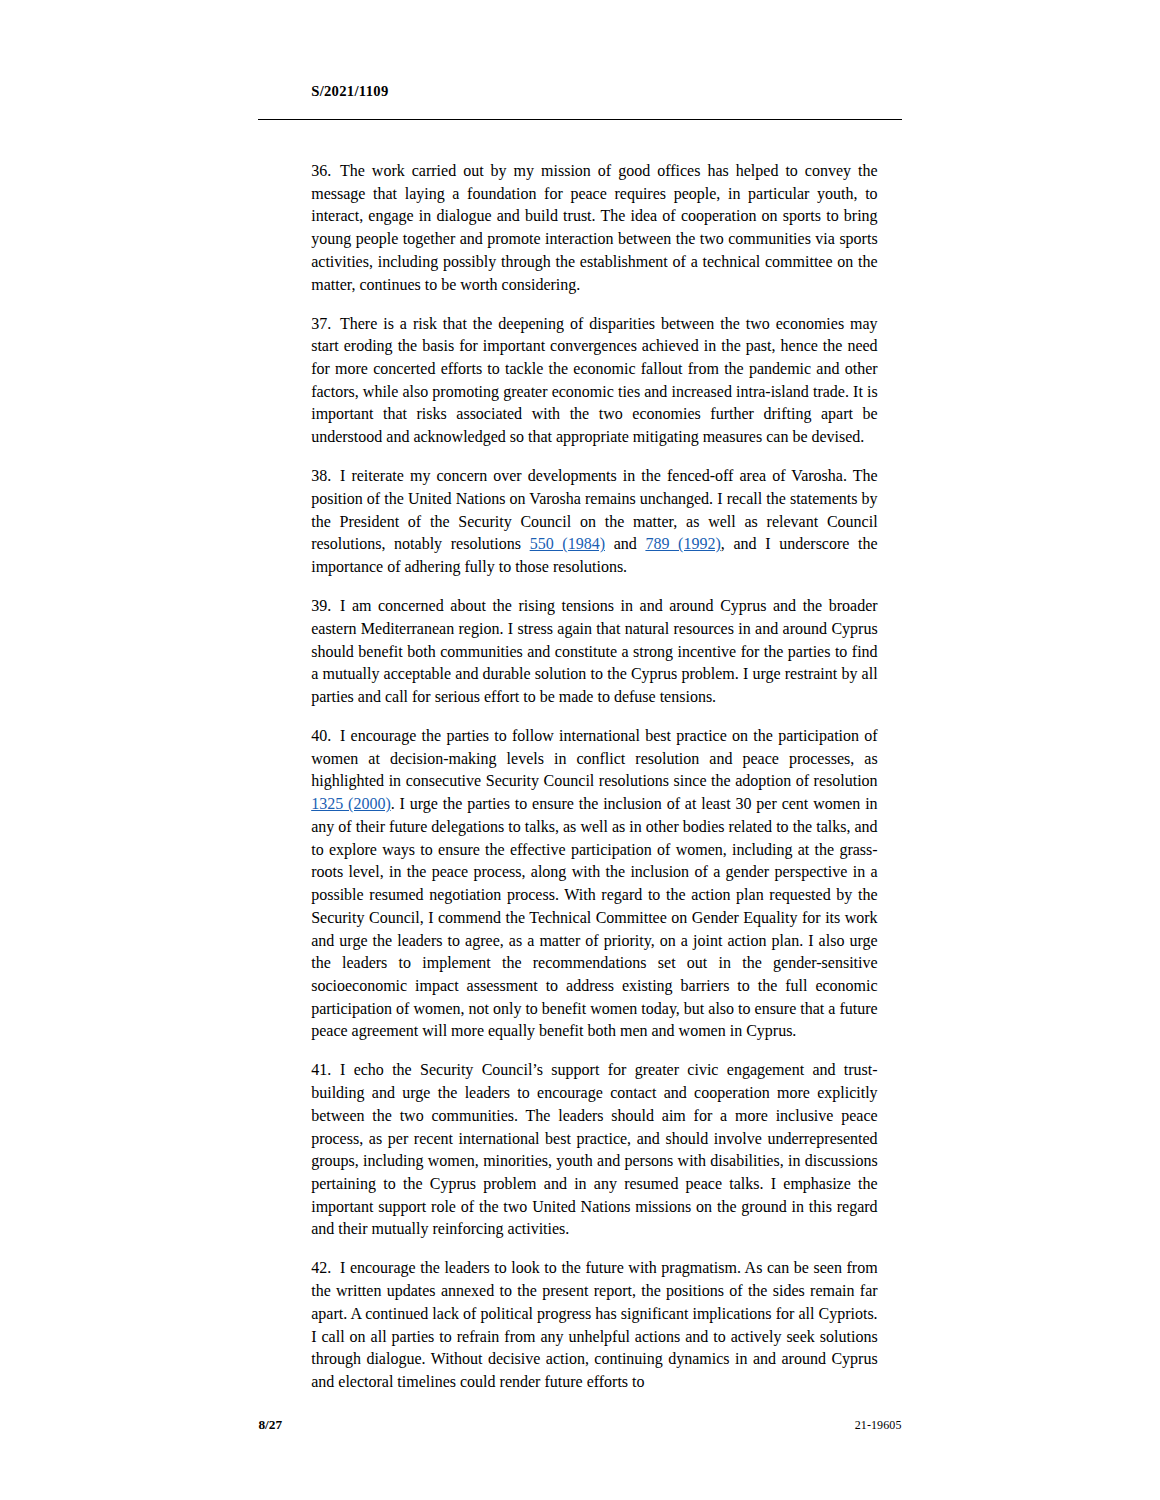S/2021/1109
36. The work carried out by my mission of good offices has helped to convey the message that laying a foundation for peace requires people, in particular youth, to interact, engage in dialogue and build trust. The idea of cooperation on sports to bring young people together and promote interaction between the two communities via sports activities, including possibly through the establishment of a technical committee on the matter, continues to be worth considering.
37. There is a risk that the deepening of disparities between the two economies may start eroding the basis for important convergences achieved in the past, hence the need for more concerted efforts to tackle the economic fallout from the pandemic and other factors, while also promoting greater economic ties and increased intra-island trade. It is important that risks associated with the two economies further drifting apart be understood and acknowledged so that appropriate mitigating measures can be devised.
38. I reiterate my concern over developments in the fenced-off area of Varosha. The position of the United Nations on Varosha remains unchanged. I recall the statements by the President of the Security Council on the matter, as well as relevant Council resolutions, notably resolutions 550 (1984) and 789 (1992), and I underscore the importance of adhering fully to those resolutions.
39. I am concerned about the rising tensions in and around Cyprus and the broader eastern Mediterranean region. I stress again that natural resources in and around Cyprus should benefit both communities and constitute a strong incentive for the parties to find a mutually acceptable and durable solution to the Cyprus problem. I urge restraint by all parties and call for serious effort to be made to defuse tensions.
40. I encourage the parties to follow international best practice on the participation of women at decision-making levels in conflict resolution and peace processes, as highlighted in consecutive Security Council resolutions since the adoption of resolution 1325 (2000). I urge the parties to ensure the inclusion of at least 30 per cent women in any of their future delegations to talks, as well as in other bodies related to the talks, and to explore ways to ensure the effective participation of women, including at the grass-roots level, in the peace process, along with the inclusion of a gender perspective in a possible resumed negotiation process. With regard to the action plan requested by the Security Council, I commend the Technical Committee on Gender Equality for its work and urge the leaders to agree, as a matter of priority, on a joint action plan. I also urge the leaders to implement the recommendations set out in the gender-sensitive socioeconomic impact assessment to address existing barriers to the full economic participation of women, not only to benefit women today, but also to ensure that a future peace agreement will more equally benefit both men and women in Cyprus.
41. I echo the Security Council’s support for greater civic engagement and trust-building and urge the leaders to encourage contact and cooperation more explicitly between the two communities. The leaders should aim for a more inclusive peace process, as per recent international best practice, and should involve underrepresented groups, including women, minorities, youth and persons with disabilities, in discussions pertaining to the Cyprus problem and in any resumed peace talks. I emphasize the important support role of the two United Nations missions on the ground in this regard and their mutually reinforcing activities.
42. I encourage the leaders to look to the future with pragmatism. As can be seen from the written updates annexed to the present report, the positions of the sides remain far apart. A continued lack of political progress has significant implications for all Cypriots. I call on all parties to refrain from any unhelpful actions and to actively seek solutions through dialogue. Without decisive action, continuing dynamics in and around Cyprus and electoral timelines could render future efforts to
8/27 21-19605